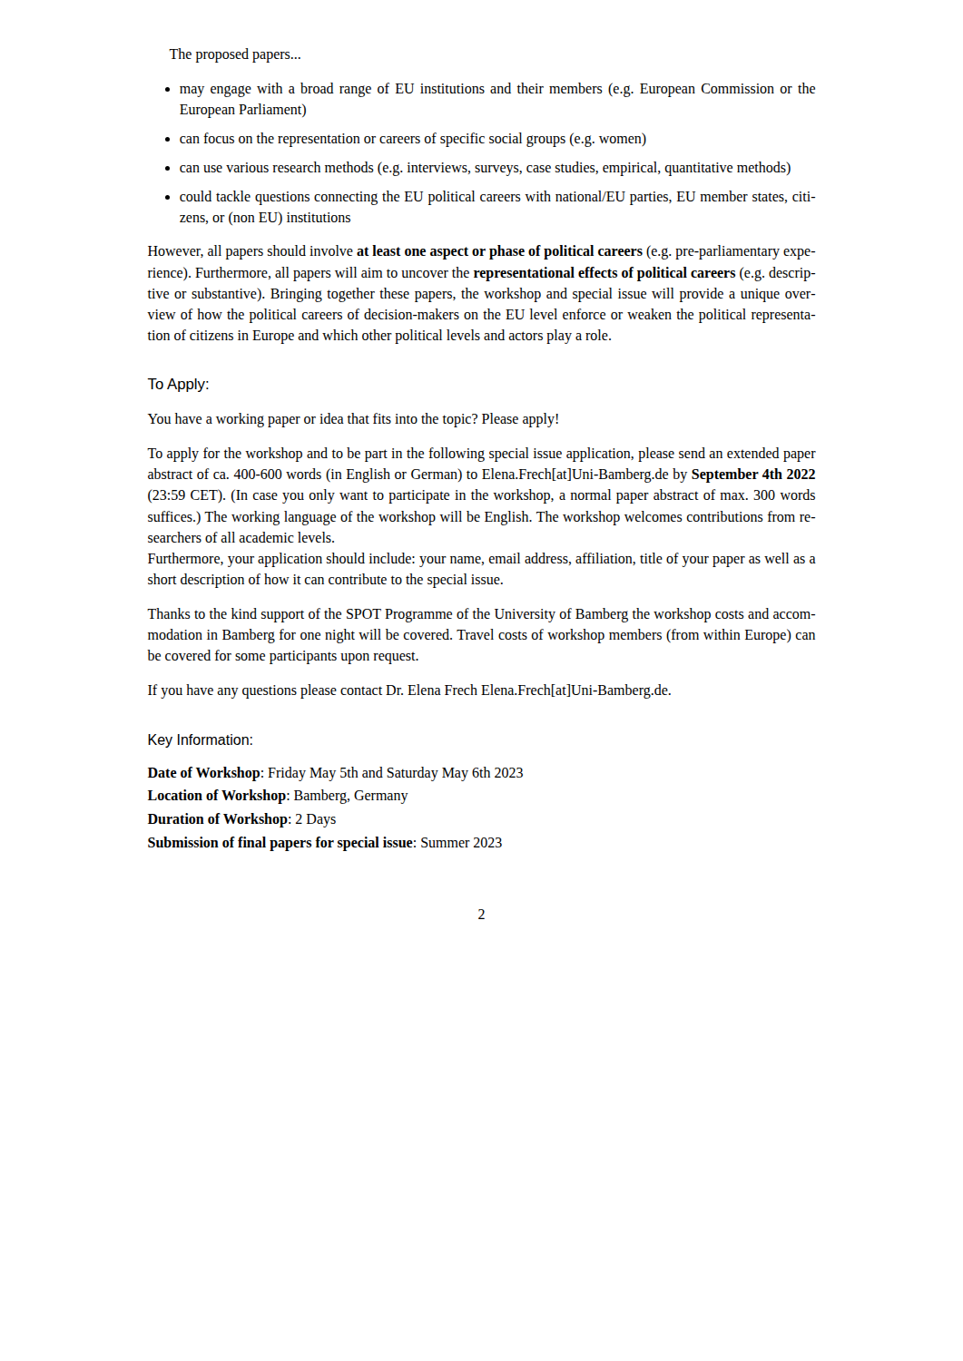The proposed papers...
may engage with a broad range of EU institutions and their members (e.g. European Commission or the European Parliament)
can focus on the representation or careers of specific social groups (e.g. women)
can use various research methods (e.g. interviews, surveys, case studies, empirical, quantitative methods)
could tackle questions connecting the EU political careers with national/EU parties, EU member states, citizens, or (non EU) institutions
However, all papers should involve at least one aspect or phase of political careers (e.g. pre-parliamentary experience). Furthermore, all papers will aim to uncover the representational effects of political careers (e.g. descriptive or substantive). Bringing together these papers, the workshop and special issue will provide a unique overview of how the political careers of decision-makers on the EU level enforce or weaken the political representation of citizens in Europe and which other political levels and actors play a role.
To Apply:
You have a working paper or idea that fits into the topic? Please apply!
To apply for the workshop and to be part in the following special issue application, please send an extended paper abstract of ca. 400-600 words (in English or German) to Elena.Frech[at]Uni-Bamberg.de by September 4th 2022 (23:59 CET). (In case you only want to participate in the workshop, a normal paper abstract of max. 300 words suffices.) The working language of the workshop will be English. The workshop welcomes contributions from researchers of all academic levels.
Furthermore, your application should include: your name, email address, affiliation, title of your paper as well as a short description of how it can contribute to the special issue.
Thanks to the kind support of the SPOT Programme of the University of Bamberg the workshop costs and accommodation in Bamberg for one night will be covered. Travel costs of workshop members (from within Europe) can be covered for some participants upon request.
If you have any questions please contact Dr. Elena Frech Elena.Frech[at]Uni-Bamberg.de.
Key Information:
Date of Workshop: Friday May 5th and Saturday May 6th 2023
Location of Workshop: Bamberg, Germany
Duration of Workshop: 2 Days
Submission of final papers for special issue: Summer 2023
2